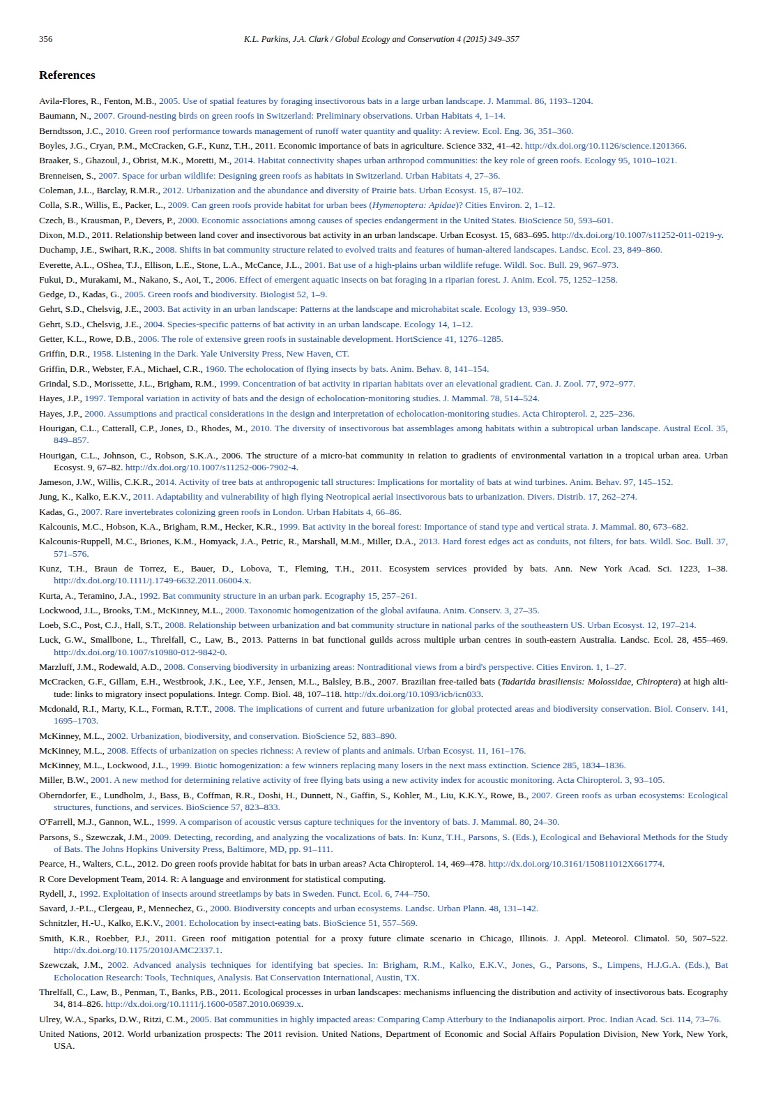356 K.L. Parkins, J.A. Clark / Global Ecology and Conservation 4 (2015) 349–357
References
Avila-Flores, R., Fenton, M.B., 2005. Use of spatial features by foraging insectivorous bats in a large urban landscape. J. Mammal. 86, 1193–1204.
Baumann, N., 2007. Ground-nesting birds on green roofs in Switzerland: Preliminary observations. Urban Habitats 4, 1–14.
Berndtsson, J.C., 2010. Green roof performance towards management of runoff water quantity and quality: A review. Ecol. Eng. 36, 351–360.
Boyles, J.G., Cryan, P.M., McCracken, G.F., Kunz, T.H., 2011. Economic importance of bats in agriculture. Science 332, 41–42. http://dx.doi.org/10.1126/science.1201366.
Braaker, S., Ghazoul, J., Obrist, M.K., Moretti, M., 2014. Habitat connectivity shapes urban arthropod communities: the key role of green roofs. Ecology 95, 1010–1021.
Brenneisen, S., 2007. Space for urban wildlife: Designing green roofs as habitats in Switzerland. Urban Habitats 4, 27–36.
Coleman, J.L., Barclay, R.M.R., 2012. Urbanization and the abundance and diversity of Prairie bats. Urban Ecosyst. 15, 87–102.
Colla, S.R., Willis, E., Packer, L., 2009. Can green roofs provide habitat for urban bees (Hymenoptera: Apidae)? Cities Environ. 2, 1–12.
Czech, B., Krausman, P., Devers, P., 2000. Economic associations among causes of species endangerment in the United States. BioScience 50, 593–601.
Dixon, M.D., 2011. Relationship between land cover and insectivorous bat activity in an urban landscape. Urban Ecosyst. 15, 683–695. http://dx.doi.org/10.1007/s11252-011-0219-y.
Duchamp, J.E., Swihart, R.K., 2008. Shifts in bat community structure related to evolved traits and features of human-altered landscapes. Landsc. Ecol. 23, 849–860.
Everette, A.L., OShea, T.J., Ellison, L.E., Stone, L.A., McCance, J.L., 2001. Bat use of a high-plains urban wildlife refuge. Wildl. Soc. Bull. 29, 967–973.
Fukui, D., Murakami, M., Nakano, S., Aoi, T., 2006. Effect of emergent aquatic insects on bat foraging in a riparian forest. J. Anim. Ecol. 75, 1252–1258.
Gedge, D., Kadas, G., 2005. Green roofs and biodiversity. Biologist 52, 1–9.
Gehrt, S.D., Chelsvig, J.E., 2003. Bat activity in an urban landscape: Patterns at the landscape and microhabitat scale. Ecology 13, 939–950.
Gehrt, S.D., Chelsvig, J.E., 2004. Species-specific patterns of bat activity in an urban landscape. Ecology 14, 1–12.
Getter, K.L., Rowe, D.B., 2006. The role of extensive green roofs in sustainable development. HortScience 41, 1276–1285.
Griffin, D.R., 1958. Listening in the Dark. Yale University Press, New Haven, CT.
Griffin, D.R., Webster, F.A., Michael, C.R., 1960. The echolocation of flying insects by bats. Anim. Behav. 8, 141–154.
Grindal, S.D., Morissette, J.L., Brigham, R.M., 1999. Concentration of bat activity in riparian habitats over an elevational gradient. Can. J. Zool. 77, 972–977.
Hayes, J.P., 1997. Temporal variation in activity of bats and the design of echolocation-monitoring studies. J. Mammal. 78, 514–524.
Hayes, J.P., 2000. Assumptions and practical considerations in the design and interpretation of echolocation-monitoring studies. Acta Chiropterol. 2, 225–236.
Hourigan, C.L., Catterall, C.P., Jones, D., Rhodes, M., 2010. The diversity of insectivorous bat assemblages among habitats within a subtropical urban landscape. Austral Ecol. 35, 849–857.
Hourigan, C.L., Johnson, C., Robson, S.K.A., 2006. The structure of a micro-bat community in relation to gradients of environmental variation in a tropical urban area. Urban Ecosyst. 9, 67–82. http://dx.doi.org/10.1007/s11252-006-7902-4.
Jameson, J.W., Willis, C.K.R., 2014. Activity of tree bats at anthropogenic tall structures: Implications for mortality of bats at wind turbines. Anim. Behav. 97, 145–152.
Jung, K., Kalko, E.K.V., 2011. Adaptability and vulnerability of high flying Neotropical aerial insectivorous bats to urbanization. Divers. Distrib. 17, 262–274.
Kadas, G., 2007. Rare invertebrates colonizing green roofs in London. Urban Habitats 4, 66–86.
Kalcounis, M.C., Hobson, K.A., Brigham, R.M., Hecker, K.R., 1999. Bat activity in the boreal forest: Importance of stand type and vertical strata. J. Mammal. 80, 673–682.
Kalcounis-Ruppell, M.C., Briones, K.M., Homyack, J.A., Petric, R., Marshall, M.M., Miller, D.A., 2013. Hard forest edges act as conduits, not filters, for bats. Wildl. Soc. Bull. 37, 571–576.
Kunz, T.H., Braun de Torrez, E., Bauer, D., Lobova, T., Fleming, T.H., 2011. Ecosystem services provided by bats. Ann. New York Acad. Sci. 1223, 1–38. http://dx.doi.org/10.1111/j.1749-6632.2011.06004.x.
Kurta, A., Teramino, J.A., 1992. Bat community structure in an urban park. Ecography 15, 257–261.
Lockwood, J.L., Brooks, T.M., McKinney, M.L., 2000. Taxonomic homogenization of the global avifauna. Anim. Conserv. 3, 27–35.
Loeb, S.C., Post, C.J., Hall, S.T., 2008. Relationship between urbanization and bat community structure in national parks of the southeastern US. Urban Ecosyst. 12, 197–214.
Luck, G.W., Smallbone, L., Threlfall, C., Law, B., 2013. Patterns in bat functional guilds across multiple urban centres in south-eastern Australia. Landsc. Ecol. 28, 455–469. http://dx.doi.org/10.1007/s10980-012-9842-0.
Marzluff, J.M., Rodewald, A.D., 2008. Conserving biodiversity in urbanizing areas: Nontraditional views from a bird's perspective. Cities Environ. 1, 1–27.
McCracken, G.F., Gillam, E.H., Westbrook, J.K., Lee, Y.F., Jensen, M.L., Balsley, B.B., 2007. Brazilian free-tailed bats (Tadarida brasiliensis: Molossidae, Chiroptera) at high altitude: links to migratory insect populations. Integr. Comp. Biol. 48, 107–118. http://dx.doi.org/10.1093/icb/icn033.
Mcdonald, R.I., Marty, K.L., Forman, R.T.T., 2008. The implications of current and future urbanization for global protected areas and biodiversity conservation. Biol. Conserv. 141, 1695–1703.
McKinney, M.L., 2002. Urbanization, biodiversity, and conservation. BioScience 52, 883–890.
McKinney, M.L., 2008. Effects of urbanization on species richness: A review of plants and animals. Urban Ecosyst. 11, 161–176.
McKinney, M.L., Lockwood, J.L., 1999. Biotic homogenization: a few winners replacing many losers in the next mass extinction. Science 285, 1834–1836.
Miller, B.W., 2001. A new method for determining relative activity of free flying bats using a new activity index for acoustic monitoring. Acta Chiropterol. 3, 93–105.
Oberndorfer, E., Lundholm, J., Bass, B., Coffman, R.R., Doshi, H., Dunnett, N., Gaffin, S., Kohler, M., Liu, K.K.Y., Rowe, B., 2007. Green roofs as urban ecosystems: Ecological structures, functions, and services. BioScience 57, 823–833.
O'Farrell, M.J., Gannon, W.L., 1999. A comparison of acoustic versus capture techniques for the inventory of bats. J. Mammal. 80, 24–30.
Parsons, S., Szewczak, J.M., 2009. Detecting, recording, and analyzing the vocalizations of bats. In: Kunz, T.H., Parsons, S. (Eds.), Ecological and Behavioral Methods for the Study of Bats. The Johns Hopkins University Press, Baltimore, MD, pp. 91–111.
Pearce, H., Walters, C.L., 2012. Do green roofs provide habitat for bats in urban areas? Acta Chiropterol. 14, 469–478. http://dx.doi.org/10.3161/150811012X661774.
R Core Development Team, 2014. R: A language and environment for statistical computing.
Rydell, J., 1992. Exploitation of insects around streetlamps by bats in Sweden. Funct. Ecol. 6, 744–750.
Savard, J.-P.L., Clergeau, P., Mennechez, G., 2000. Biodiversity concepts and urban ecosystems. Landsc. Urban Plann. 48, 131–142.
Schnitzler, H.-U., Kalko, E.K.V., 2001. Echolocation by insect-eating bats. BioScience 51, 557–569.
Smith, K.R., Roebber, P.J., 2011. Green roof mitigation potential for a proxy future climate scenario in Chicago, Illinois. J. Appl. Meteorol. Climatol. 50, 507–522. http://dx.doi.org/10.1175/2010JAMC2337.1.
Szewczak, J.M., 2002. Advanced analysis techniques for identifying bat species. In: Brigham, R.M., Kalko, E.K.V., Jones, G., Parsons, S., Limpens, H.J.G.A. (Eds.), Bat Echolocation Research: Tools, Techniques, Analysis. Bat Conservation International, Austin, TX.
Threlfall, C., Law, B., Penman, T., Banks, P.B., 2011. Ecological processes in urban landscapes: mechanisms influencing the distribution and activity of insectivorous bats. Ecography 34, 814–826. http://dx.doi.org/10.1111/j.1600-0587.2010.06939.x.
Ulrey, W.A., Sparks, D.W., Ritzi, C.M., 2005. Bat communities in highly impacted areas: Comparing Camp Atterbury to the Indianapolis airport. Proc. Indian Acad. Sci. 114, 73–76.
United Nations, 2012. World urbanization prospects: The 2011 revision. United Nations, Department of Economic and Social Affairs Population Division, New York, New York, USA.